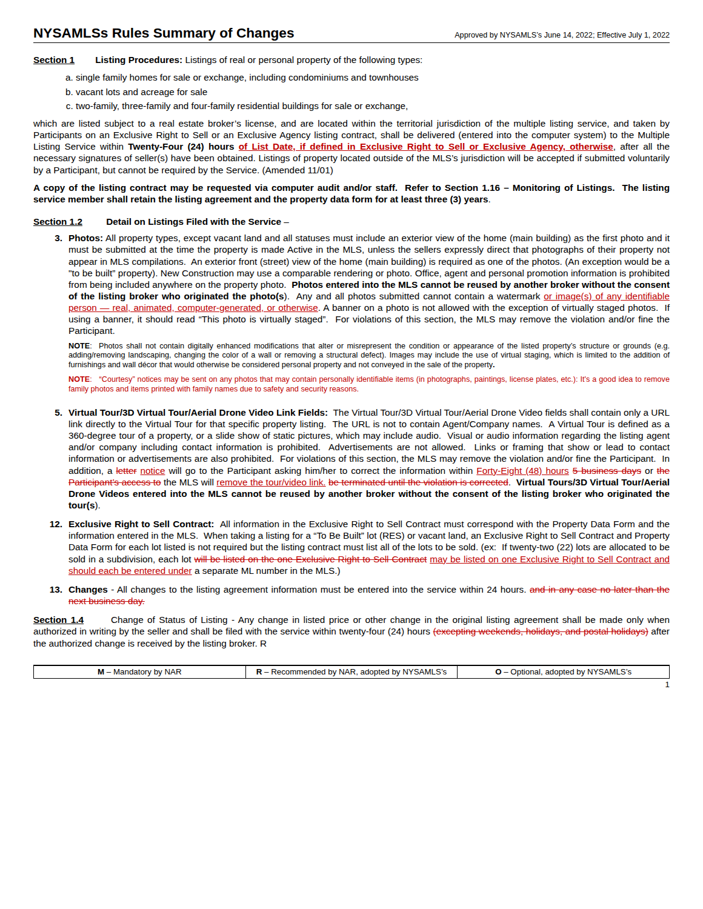NYSAMLSs Rules Summary of Changes
Approved by NYSAMLS’s June 14, 2022; Effective July 1, 2022
Section 1 Listing Procedures: Listings of real or personal property of the following types:
single family homes for sale or exchange, including condominiums and townhouses
vacant lots and acreage for sale
two-family, three-family and four-family residential buildings for sale or exchange,
which are listed subject to a real estate broker’s license, and are located within the territorial jurisdiction of the multiple listing service, and taken by Participants on an Exclusive Right to Sell or an Exclusive Agency listing contract, shall be delivered (entered into the computer system) to the Multiple Listing Service within Twenty-Four (24) hours of List Date, if defined in Exclusive Right to Sell or Exclusive Agency, otherwise, after all the necessary signatures of seller(s) have been obtained. Listings of property located outside of the MLS’s jurisdiction will be accepted if submitted voluntarily by a Participant, but cannot be required by the Service. (Amended 11/01)
A copy of the listing contract may be requested via computer audit and/or staff. Refer to Section 1.16 – Monitoring of Listings. The listing service member shall retain the listing agreement and the property data form for at least three (3) years.
Section 1.2 Detail on Listings Filed with the Service –
3.
Photos: All property types, except vacant land and all statuses must include an exterior view of the home (main building) as the first photo and it must be submitted at the time the property is made Active in the MLS, unless the sellers expressly direct that photographs of their property not appear in MLS compilations. An exterior front (street) view of the home (main building) is required as one of the photos. (An exception would be a "to be built” property). New Construction may use a comparable rendering or photo. Office, agent and personal promotion information is prohibited from being included anywhere on the property photo. Photos entered into the MLS cannot be reused by another broker without the consent of the listing broker who originated the photo(s). Any and all photos submitted cannot contain a watermark or image(s) of any identifiable person — real, animated, computer-generated, or otherwise. A banner on a photo is not allowed with the exception of virtually staged photos. If using a banner, it should read “This photo is virtually staged”. For violations of this section, the MLS may remove the violation and/or fine the Participant.
NOTE: Photos shall not contain digitally enhanced modifications that alter or misrepresent the condition or appearance of the listed property’s structure or grounds (e.g. adding/removing landscaping, changing the color of a wall or removing a structural defect). Images may include the use of virtual staging, which is limited to the addition of furnishings and wall décor that would otherwise be considered personal property and not conveyed in the sale of the property.
NOTE: “Courtesy” notices may be sent on any photos that may contain personally identifiable items (in photographs, paintings, license plates, etc.): It's a good idea to remove family photos and items printed with family names due to safety and security reasons.
5.
Virtual Tour/3D Virtual Tour/Aerial Drone Video Link Fields: The Virtual Tour/3D Virtual Tour/Aerial Drone Video fields shall contain only a URL link directly to the Virtual Tour for that specific property listing. The URL is not to contain Agent/Company names. A Virtual Tour is defined as a 360-degree tour of a property, or a slide show of static pictures, which may include audio. Visual or audio information regarding the listing agent and/or company including contact information is prohibited. Advertisements are not allowed. Links or framing that show or lead to contact information or advertisements are also prohibited. For violations of this section, the MLS may remove the violation and/or fine the Participant. In addition, a letter notice will go to the Participant asking him/her to correct the information within Forty-Eight (48) hours 5 business days or the Participant’s access to the MLS will remove the tour/video link. be terminated until the violation is corrected. Virtual Tours/3D Virtual Tour/Aerial Drone Videos entered into the MLS cannot be reused by another broker without the consent of the listing broker who originated the tour(s).
12.
Exclusive Right to Sell Contract: All information in the Exclusive Right to Sell Contract must correspond with the Property Data Form and the information entered in the MLS. When taking a listing for a “To Be Built” lot (RES) or vacant land, an Exclusive Right to Sell Contract and Property Data Form for each lot listed is not required but the listing contract must list all of the lots to be sold. (ex: If twenty-two (22) lots are allocated to be sold in a subdivision, each lot will be listed on the one Exclusive Right to Sell Contract may be listed on one Exclusive Right to Sell Contract and should each be entered under a separate ML number in the MLS.)
13.
Changes - All changes to the listing agreement information must be entered into the service within 24 hours. and in any case no later than the next business day.
Section 1.4 Change of Status of Listing - Any change in listed price or other change in the original listing agreement shall be made only when authorized in writing by the seller and shall be filed with the service within twenty-four (24) hours (excepting weekends, holidays, and postal holidays) after the authorized change is received by the listing broker. R
| M – Mandatory by NAR | R – Recommended by NAR, adopted by NYSAMLS’s | O – Optional, adopted by NYSAMLS’s |
1